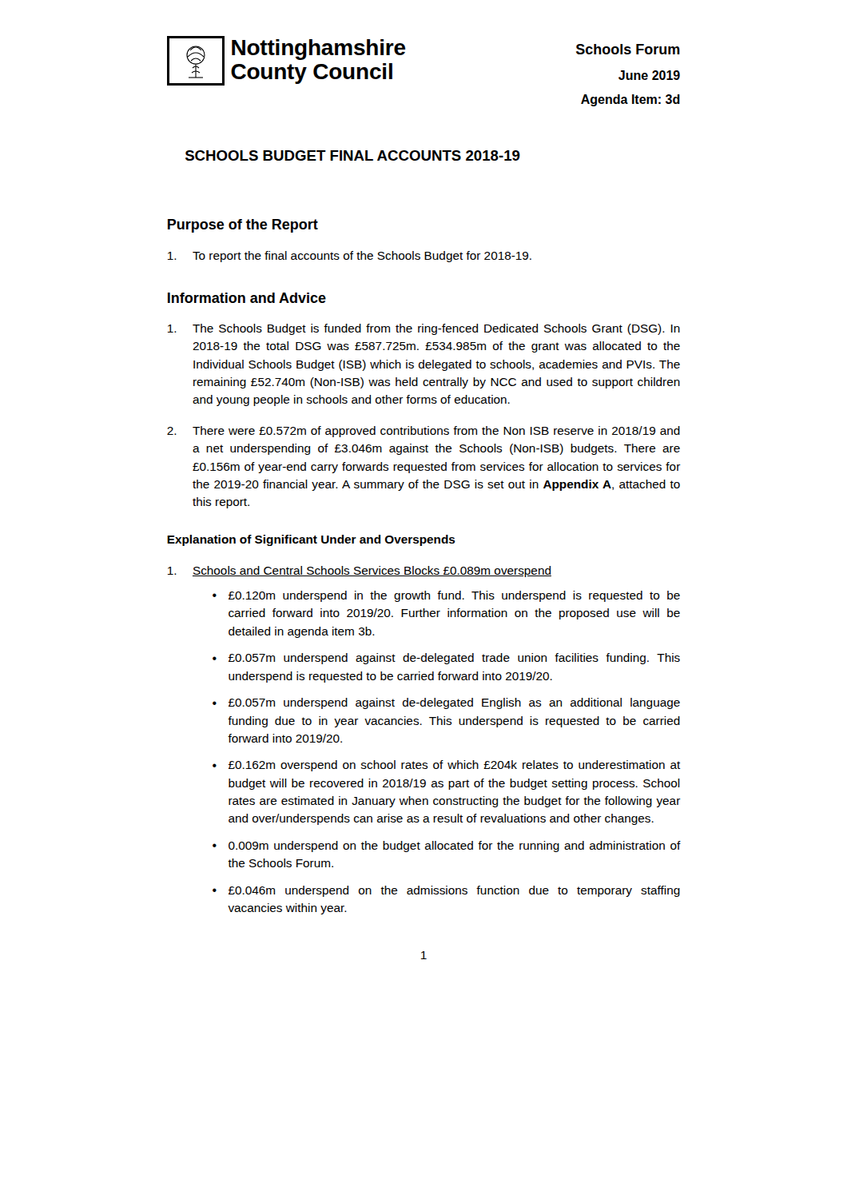Nottinghamshire
County Council
Schools Forum
June 2019
Agenda Item: 3d
SCHOOLS BUDGET FINAL ACCOUNTS 2018-19
Purpose of the Report
To report the final accounts of the Schools Budget for 2018-19.
Information and Advice
The Schools Budget is funded from the ring-fenced Dedicated Schools Grant (DSG). In 2018-19 the total DSG was £587.725m. £534.985m of the grant was allocated to the Individual Schools Budget (ISB) which is delegated to schools, academies and PVIs. The remaining £52.740m (Non-ISB) was held centrally by NCC and used to support children and young people in schools and other forms of education.
There were £0.572m of approved contributions from the Non ISB reserve in 2018/19 and a net underspending of £3.046m against the Schools (Non-ISB) budgets. There are £0.156m of year-end carry forwards requested from services for allocation to services for the 2019-20 financial year. A summary of the DSG is set out in Appendix A, attached to this report.
Explanation of Significant Under and Overspends
Schools and Central Schools Services Blocks £0.089m overspend
£0.120m underspend in the growth fund. This underspend is requested to be carried forward into 2019/20. Further information on the proposed use will be detailed in agenda item 3b.
£0.057m underspend against de-delegated trade union facilities funding. This underspend is requested to be carried forward into 2019/20.
£0.057m underspend against de-delegated English as an additional language funding due to in year vacancies. This underspend is requested to be carried forward into 2019/20.
£0.162m overspend on school rates of which £204k relates to underestimation at budget will be recovered in 2018/19 as part of the budget setting process. School rates are estimated in January when constructing the budget for the following year and over/underspends can arise as a result of revaluations and other changes.
0.009m underspend on the budget allocated for the running and administration of the Schools Forum.
£0.046m underspend on the admissions function due to temporary staffing vacancies within year.
1